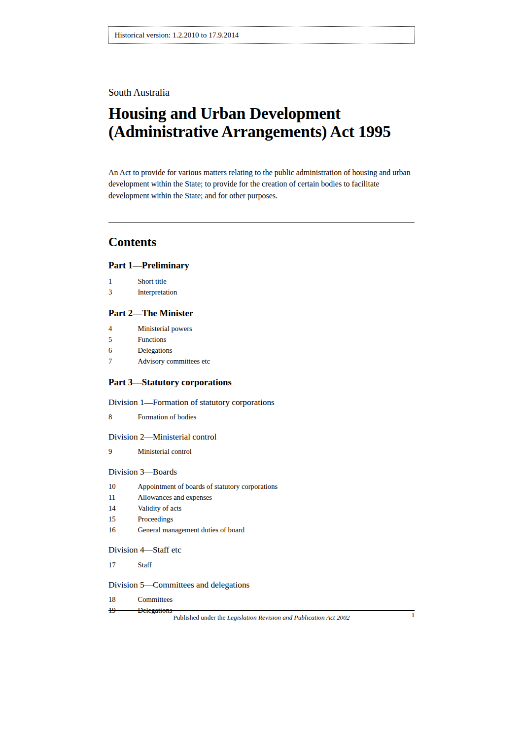Historical version: 1.2.2010 to 17.9.2014
South Australia
Housing and Urban Development (Administrative Arrangements) Act 1995
An Act to provide for various matters relating to the public administration of housing and urban development within the State; to provide for the creation of certain bodies to facilitate development within the State; and for other purposes.
Contents
Part 1—Preliminary
| 1 | Short title |
| 3 | Interpretation |
Part 2—The Minister
| 4 | Ministerial powers |
| 5 | Functions |
| 6 | Delegations |
| 7 | Advisory committees etc |
Part 3—Statutory corporations
Division 1—Formation of statutory corporations
| 8 | Formation of bodies |
Division 2—Ministerial control
| 9 | Ministerial control |
Division 3—Boards
| 10 | Appointment of boards of statutory corporations |
| 11 | Allowances and expenses |
| 14 | Validity of acts |
| 15 | Proceedings |
| 16 | General management duties of board |
Division 4—Staff etc
| 17 | Staff |
Division 5—Committees and delegations
| 18 | Committees |
| 19 | Delegations |
Published under the Legislation Revision and Publication Act 2002
1